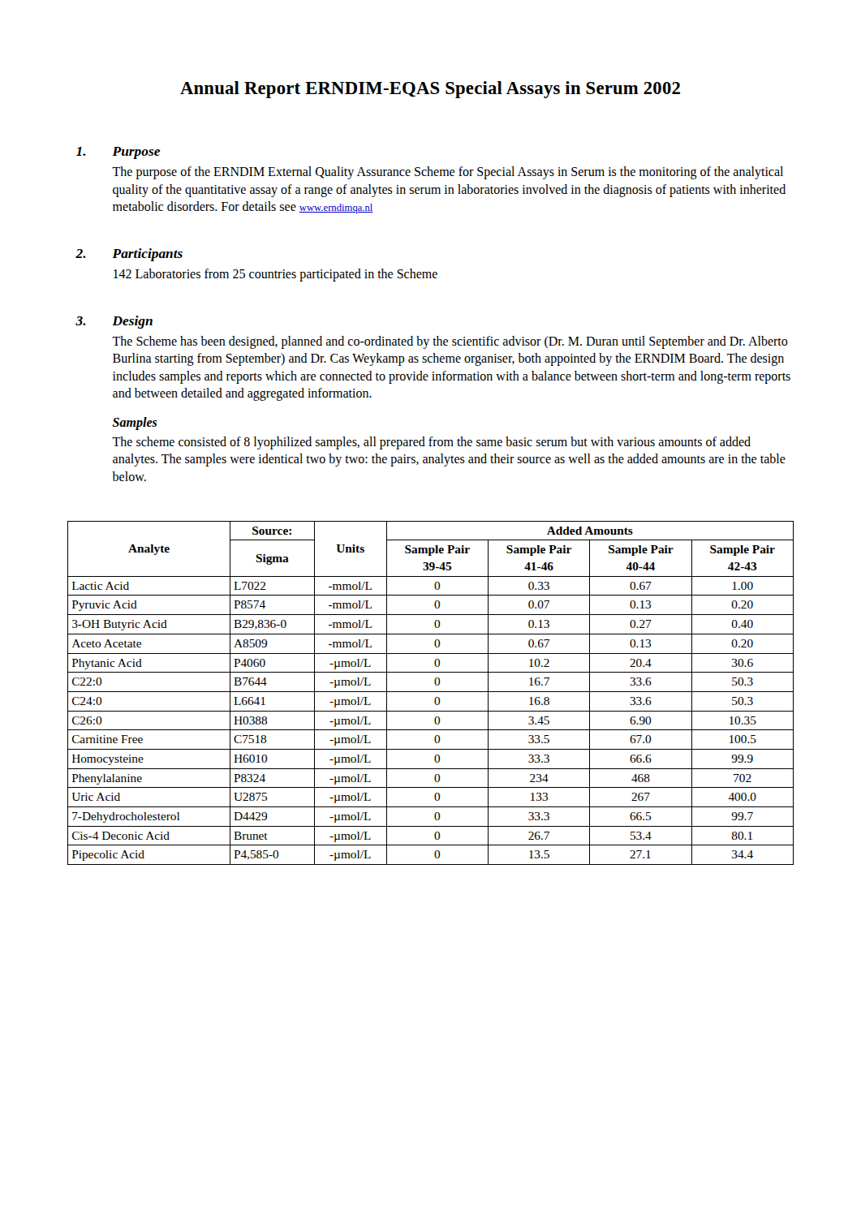Annual Report ERNDIM-EQAS Special Assays in Serum 2002
1.
Purpose
The purpose of the ERNDIM External Quality Assurance Scheme for Special Assays in Serum is the monitoring of the analytical quality of the quantitative assay of a range of analytes in serum in laboratories involved in the diagnosis of patients with inherited metabolic disorders. For details see www.erndimqa.nl
2.
Participants
142 Laboratories from 25 countries participated in the Scheme
3.
Design
The Scheme has been designed, planned and co-ordinated by the scientific advisor (Dr. M. Duran until September and Dr. Alberto Burlina starting from September) and Dr. Cas Weykamp as scheme organiser, both appointed by the ERNDIM Board. The design includes samples and reports which are connected to provide information with a balance between short-term and long-term reports and between detailed and aggregated information.
Samples
The scheme consisted of 8 lyophilized samples, all prepared from the same basic serum but with various amounts of added analytes. The samples were identical two by two: the pairs, analytes and their source as well as the added amounts are in the table below.
| Analyte | Source: | Units | Added Amounts |
| --- | --- | --- | --- |
| Sigma | Sample Pair 39-45 | Sample Pair 41-46 | Sample Pair 40-44 | Sample Pair 42-43 |
| Lactic Acid | L7022 | -mmol/L | 0 | 0.33 | 0.67 | 1.00 |
| Pyruvic Acid | P8574 | -mmol/L | 0 | 0.07 | 0.13 | 0.20 |
| 3-OH Butyric Acid | B29,836-0 | -mmol/L | 0 | 0.13 | 0.27 | 0.40 |
| Aceto Acetate | A8509 | -mmol/L | 0 | 0.67 | 0.13 | 0.20 |
| Phytanic Acid | P4060 | -µmol/L | 0 | 10.2 | 20.4 | 30.6 |
| C22:0 | B7644 | -µmol/L | 0 | 16.7 | 33.6 | 50.3 |
| C24:0 | L6641 | -µmol/L | 0 | 16.8 | 33.6 | 50.3 |
| C26:0 | H0388 | -µmol/L | 0 | 3.45 | 6.90 | 10.35 |
| Carnitine Free | C7518 | -µmol/L | 0 | 33.5 | 67.0 | 100.5 |
| Homocysteine | H6010 | -µmol/L | 0 | 33.3 | 66.6 | 99.9 |
| Phenylalanine | P8324 | -µmol/L | 0 | 234 | 468 | 702 |
| Uric Acid | U2875 | -µmol/L | 0 | 133 | 267 | 400.0 |
| 7-Dehydrocholesterol | D4429 | -µmol/L | 0 | 33.3 | 66.5 | 99.7 |
| Cis-4 Deconic Acid | Brunet | -µmol/L | 0 | 26.7 | 53.4 | 80.1 |
| Pipecolic Acid | P4,585-0 | -µmol/L | 0 | 13.5 | 27.1 | 34.4 |